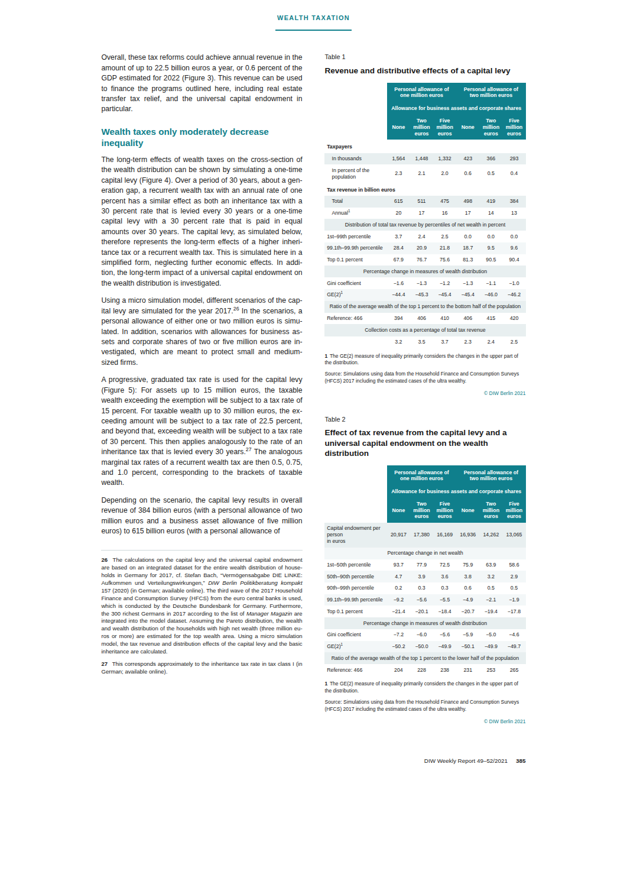Wealth Taxation
Overall, these tax reforms could achieve annual revenue in the amount of up to 22.5 billion euros a year, or 0.6 percent of the GDP estimated for 2022 (Figure 3). This revenue can be used to finance the programs outlined here, including real estate transfer tax relief, and the universal capital endowment in particular.
Wealth taxes only moderately decrease inequality
The long-term effects of wealth taxes on the cross-section of the wealth distribution can be shown by simulating a one-time capital levy (Figure 4). Over a period of 30 years, about a generation gap, a recurrent wealth tax with an annual rate of one percent has a similar effect as both an inheritance tax with a 30 percent rate that is levied every 30 years or a one-time capital levy with a 30 percent rate that is paid in equal amounts over 30 years. The capital levy, as simulated below, therefore represents the long-term effects of a higher inheritance tax or a recurrent wealth tax. This is simulated here in a simplified form, neglecting further economic effects. In addition, the long-term impact of a universal capital endowment on the wealth distribution is investigated.
Using a micro simulation model, different scenarios of the capital levy are simulated for the year 2017.26 In the scenarios, a personal allowance of either one or two million euros is simulated. In addition, scenarios with allowances for business assets and corporate shares of two or five million euros are investigated, which are meant to protect small and medium-sized firms.
A progressive, graduated tax rate is used for the capital levy (Figure 5): For assets up to 15 million euros, the taxable wealth exceeding the exemption will be subject to a tax rate of 15 percent. For taxable wealth up to 30 million euros, the exceeding amount will be subject to a tax rate of 22.5 percent, and beyond that, exceeding wealth will be subject to a tax rate of 30 percent. This then applies analogously to the rate of an inheritance tax that is levied every 30 years.27 The analogous marginal tax rates of a recurrent wealth tax are then 0.5, 0.75, and 1.0 percent, corresponding to the brackets of taxable wealth.
Depending on the scenario, the capital levy results in overall revenue of 384 billion euros (with a personal allowance of two million euros and a business asset allowance of five million euros) to 615 billion euros (with a personal allowance of
26 The calculations on the capital levy and the universal capital endowment are based on an integrated dataset for the entire wealth distribution of households in Germany for 2017, cf. Stefan Bach, “Vermögensabgabe DIE LINKE: Aufkommen und Verteilungswirkungen,” DIW Berlin Politikberatung kompakt 157 (2020) (in German; available online). The third wave of the 2017 Household Finance and Consumption Survey (HFCS) from the euro central banks is used, which is conducted by the Deutsche Bundesbank for Germany. Furthermore, the 300 richest Germans in 2017 according to the list of Manager Magazin are integrated into the model dataset. Assuming the Pareto distribution, the wealth and wealth distribution of the households with high net wealth (three million euros or more) are estimated for the top wealth area. Using a micro simulation model, the tax revenue and distribution effects of the capital levy and the basic inheritance are calculated.
27 This corresponds approximately to the inheritance tax rate in tax class I (in German; available online).
Table 1
Revenue and distributive effects of a capital levy
| | Personal allowance of one million euros | Personal allowance of two million euros |
| --- | --- | --- |
| | Allowance for business assets and corporate shares |
| | None | Two million euros | Five million euros | None | Two million euros | Five million euros |
| Taxpayers |
| In thousands | 1,564 | 1,448 | 1,332 | 423 | 366 | 293 |
| In percent of the population | 2.3 | 2.1 | 2.0 | 0.6 | 0.5 | 0.4 |
| Tax revenue in billion euros |
| Total | 615 | 511 | 475 | 498 | 419 | 384 |
| Annual 1 | 20 | 17 | 16 | 17 | 14 | 13 |
| Distribution of total tax revenue by percentiles of net wealth in percent |
| 1st–99th percentile | 3.7 | 2.4 | 2.5 | 0.0 | 0.0 | 0.0 |
| 99.1th–99.9th percentile | 28.4 | 20.9 | 21.8 | 18.7 | 9.5 | 9.6 |
| Top 0.1 percent | 67.9 | 76.7 | 75.6 | 81.3 | 90.5 | 90.4 |
| Percentage change in measures of wealth distribution |
| Gini coefficient | −1.6 | −1.3 | −1.2 | −1.3 | −1.1 | −1.0 |
| GE(2) 1 | −44.4 | −45.3 | −45.4 | −45.4 | −46.0 | −46.2 |
| Ratio of the average wealth of the top 1 percent to the bottom half of the population |
| Reference: 466 | 394 | 406 | 410 | 406 | 415 | 420 |
| Collection costs as a percentage of total tax revenue |
| | 3.2 | 3.5 | 3.7 | 2.3 | 2.4 | 2.5 |
1 The GE(2) measure of inequality primarily considers the changes in the upper part of the distribution.
Source: Simulations using data from the Household Finance and Consumption Surveys (HFCS) 2017 including the estimated cases of the ultra wealthy.
© DIW Berlin 2021
Table 2
Effect of tax revenue from the capital levy and a universal capital endowment on the wealth distribution
| | Personal allowance of one million euros | Personal allowance of two million euros |
| --- | --- | --- |
| | Allowance for business assets and corporate shares |
| | None | Two million euros | Five million euros | None | Two million euros | Five million euros |
| Capital endowment per person in euros | 20,917 | 17,380 | 16,169 | 16,936 | 14,262 | 13,065 |
| Percentage change in net wealth |
| 1st–50th percentile | 93.7 | 77.9 | 72.5 | 75.9 | 63.9 | 58.6 |
| 50th–90th percentile | 4.7 | 3.9 | 3.6 | 3.8 | 3.2 | 2.9 |
| 90th–99th percentile | 0.2 | 0.3 | 0.3 | 0.6 | 0.5 | 0.5 |
| 99.1th–99.9th percentile | −9.2 | −5.6 | −5.5 | −4.9 | −2.1 | −1.9 |
| Top 0.1 percent | −21.4 | −20.1 | −18.4 | −20.7 | −19.4 | −17.8 |
| Percentage change in measures of wealth distribution |
| Gini coefficient | −7.2 | −6.0 | −5.6 | −5.9 | −5.0 | −4.6 |
| GE(2) 1 | −50.2 | −50.0 | −49.9 | −50.1 | −49.9 | −49.7 |
| Ratio of the average wealth of the top 1 percent to the lower half of the population |
| Reference: 466 | 204 | 228 | 238 | 231 | 253 | 265 |
1 The GE(2) measure of inequality primarily considers the changes in the upper part of the distribution.
Source: Simulations using data from the Household Finance and Consumption Surveys (HFCS) 2017 including the estimated cases of the ultra wealthy.
© DIW Berlin 2021
DIW Weekly Report 49–52/2021 385